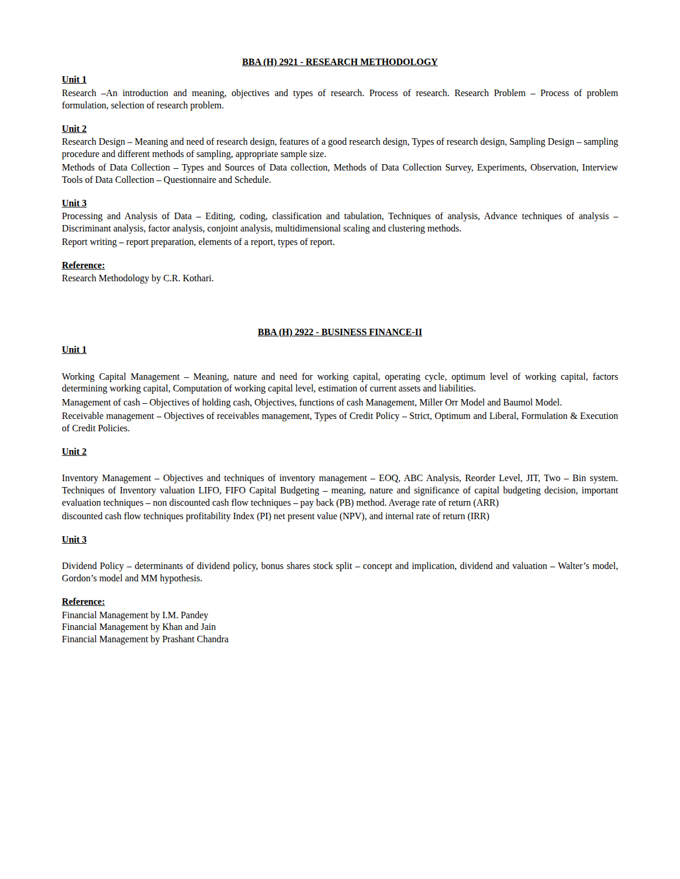BBA (H) 2921 - RESEARCH METHODOLOGY
Unit 1
Research –An introduction and meaning, objectives and types of research. Process of research. Research Problem – Process of problem formulation, selection of research problem.
Unit 2
Research Design – Meaning and need of research design, features of a good research design, Types of research design, Sampling Design – sampling procedure and different methods of sampling, appropriate sample size.
Methods of Data Collection – Types and Sources of Data collection, Methods of Data Collection Survey, Experiments, Observation, Interview Tools of Data Collection – Questionnaire and Schedule.
Unit 3
Processing and Analysis of Data – Editing, coding, classification and tabulation, Techniques of analysis, Advance techniques of analysis – Discriminant analysis, factor analysis, conjoint analysis, multidimensional scaling and clustering methods.
Report writing – report preparation, elements of a report, types of report.
Reference:
Research Methodology by C.R. Kothari.
BBA (H) 2922 - BUSINESS FINANCE-II
Unit 1
Working Capital Management – Meaning, nature and need for working capital, operating cycle, optimum level of working capital, factors determining working capital, Computation of working capital level, estimation of current assets and liabilities.
Management of cash – Objectives of holding cash, Objectives, functions of cash Management, Miller Orr Model and Baumol Model.
Receivable management – Objectives of receivables management, Types of Credit Policy – Strict, Optimum and Liberal, Formulation & Execution of Credit Policies.
Unit 2
Inventory Management – Objectives and techniques of inventory management – EOQ, ABC Analysis, Reorder Level, JIT, Two – Bin system. Techniques of Inventory valuation LIFO, FIFO Capital Budgeting – meaning, nature and significance of capital budgeting decision, important evaluation techniques – non discounted cash flow techniques – pay back (PB) method. Average rate of return (ARR)
discounted cash flow techniques profitability Index (PI) net present value (NPV), and internal rate of return (IRR)
Unit 3
Dividend Policy – determinants of dividend policy, bonus shares stock split – concept and implication, dividend and valuation – Walter’s model, Gordon’s model and MM hypothesis.
Reference:
Financial Management by I.M. Pandey
Financial Management by Khan and Jain
Financial Management by Prashant Chandra